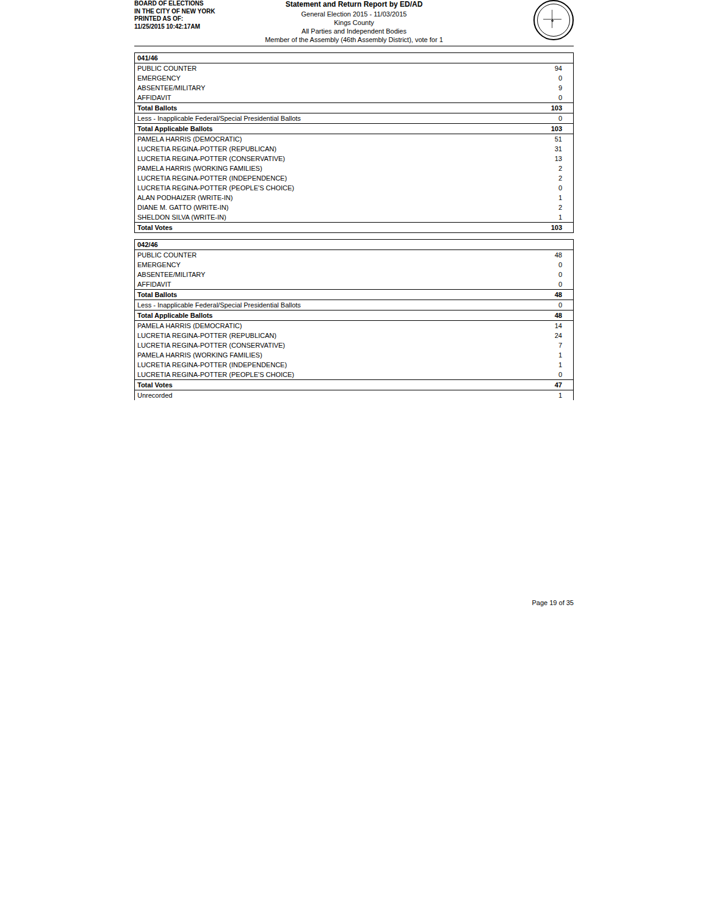BOARD OF ELECTIONS
IN THE CITY OF NEW YORK
PRINTED AS OF:
11/25/2015 10:42:17AM
Statement and Return Report by ED/AD
General Election 2015 - 11/03/2015
Kings County
All Parties and Independent Bodies
Member of the Assembly (46th Assembly District), vote for 1
041/46
| PUBLIC COUNTER | 94 |
| EMERGENCY | 0 |
| ABSENTEE/MILITARY | 9 |
| AFFIDAVIT | 0 |
| Total Ballots | 103 |
| Less - Inapplicable Federal/Special Presidential Ballots | 0 |
| Total Applicable Ballots | 103 |
| PAMELA HARRIS (DEMOCRATIC) | 51 |
| LUCRETIA REGINA-POTTER (REPUBLICAN) | 31 |
| LUCRETIA REGINA-POTTER (CONSERVATIVE) | 13 |
| PAMELA HARRIS (WORKING FAMILIES) | 2 |
| LUCRETIA REGINA-POTTER (INDEPENDENCE) | 2 |
| LUCRETIA REGINA-POTTER (PEOPLE'S CHOICE) | 0 |
| ALAN PODHAIZER (WRITE-IN) | 1 |
| DIANE M. GATTO (WRITE-IN) | 2 |
| SHELDON SILVA (WRITE-IN) | 1 |
| Total Votes | 103 |
042/46
| PUBLIC COUNTER | 48 |
| EMERGENCY | 0 |
| ABSENTEE/MILITARY | 0 |
| AFFIDAVIT | 0 |
| Total Ballots | 48 |
| Less - Inapplicable Federal/Special Presidential Ballots | 0 |
| Total Applicable Ballots | 48 |
| PAMELA HARRIS (DEMOCRATIC) | 14 |
| LUCRETIA REGINA-POTTER (REPUBLICAN) | 24 |
| LUCRETIA REGINA-POTTER (CONSERVATIVE) | 7 |
| PAMELA HARRIS (WORKING FAMILIES) | 1 |
| LUCRETIA REGINA-POTTER (INDEPENDENCE) | 1 |
| LUCRETIA REGINA-POTTER (PEOPLE'S CHOICE) | 0 |
| Total Votes | 47 |
| Unrecorded | 1 |
Page 19 of 35